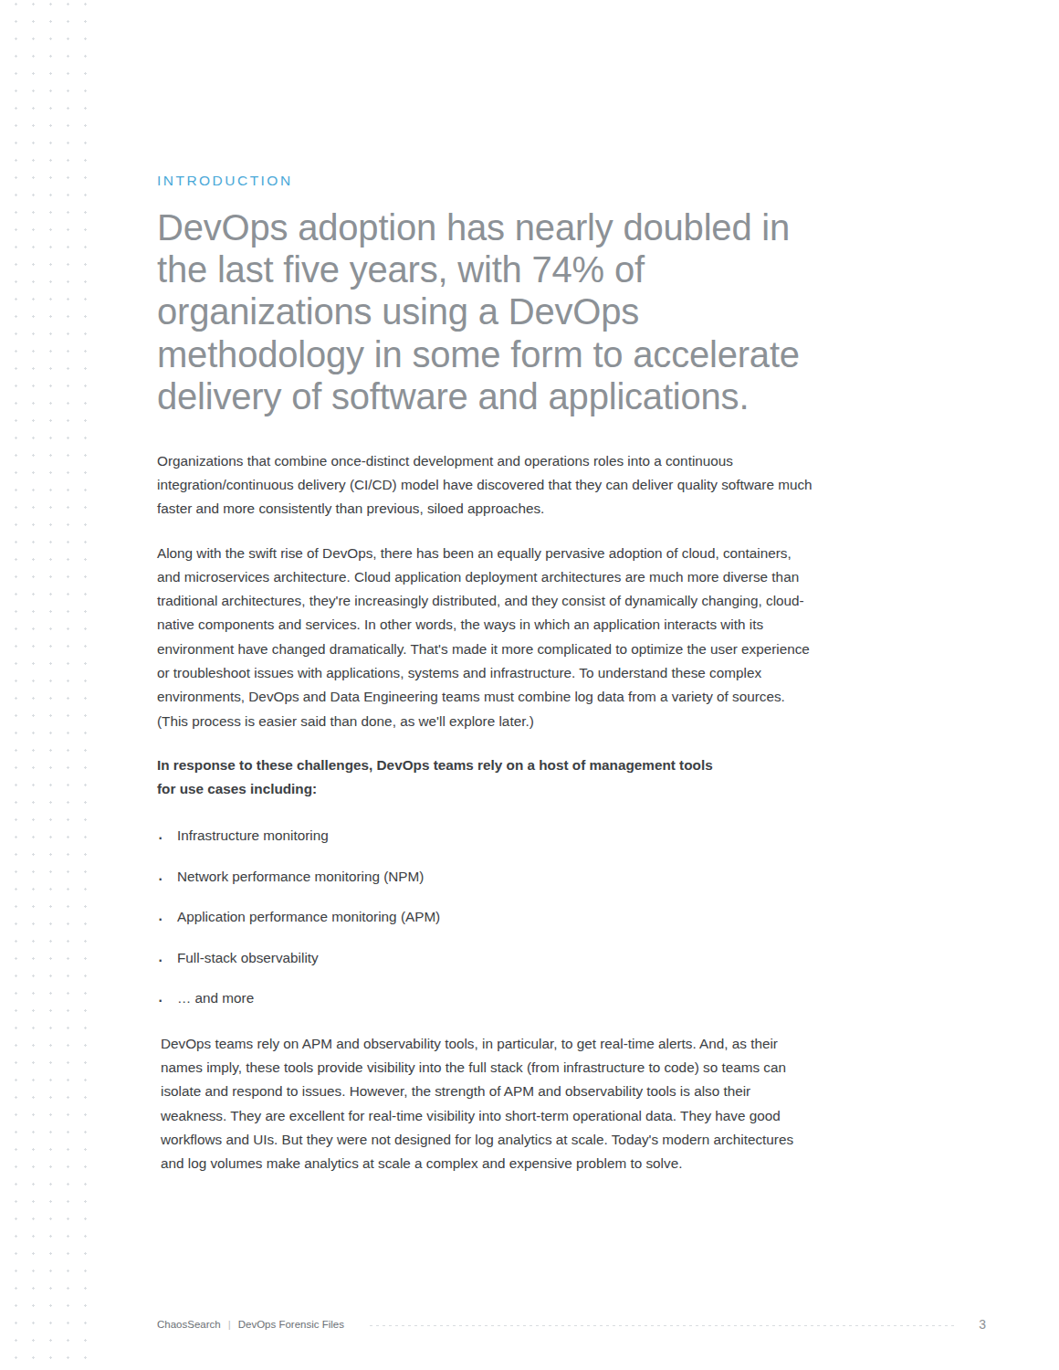Introduction
DevOps adoption has nearly doubled in the last five years, with 74% of organizations using a DevOps methodology in some form to accelerate delivery of software and applications.
Organizations that combine once-distinct development and operations roles into a continuous integration/continuous delivery (CI/CD) model have discovered that they can deliver quality software much faster and more consistently than previous, siloed approaches.
Along with the swift rise of DevOps, there has been an equally pervasive adoption of cloud, containers, and microservices architecture. Cloud application deployment architectures are much more diverse than traditional architectures, they're increasingly distributed, and they consist of dynamically changing, cloud-native components and services. In other words, the ways in which an application interacts with its environment have changed dramatically. That's made it more complicated to optimize the user experience or troubleshoot issues with applications, systems and infrastructure. To understand these complex environments, DevOps and Data Engineering teams must combine log data from a variety of sources. (This process is easier said than done, as we'll explore later.)
In response to these challenges, DevOps teams rely on a host of management tools for use cases including:
Infrastructure monitoring
Network performance monitoring (NPM)
Application performance monitoring (APM)
Full-stack observability
… and more
DevOps teams rely on APM and observability tools, in particular, to get real-time alerts. And, as their names imply, these tools provide visibility into the full stack (from infrastructure to code) so teams can isolate and respond to issues. However, the strength of APM and observability tools is also their weakness. They are excellent for real-time visibility into short-term operational data. They have good workflows and UIs. But they were not designed for log analytics at scale. Today's modern architectures and log volumes make analytics at scale a complex and expensive problem to solve.
ChaosSearch|DevOps Forensic Files 3